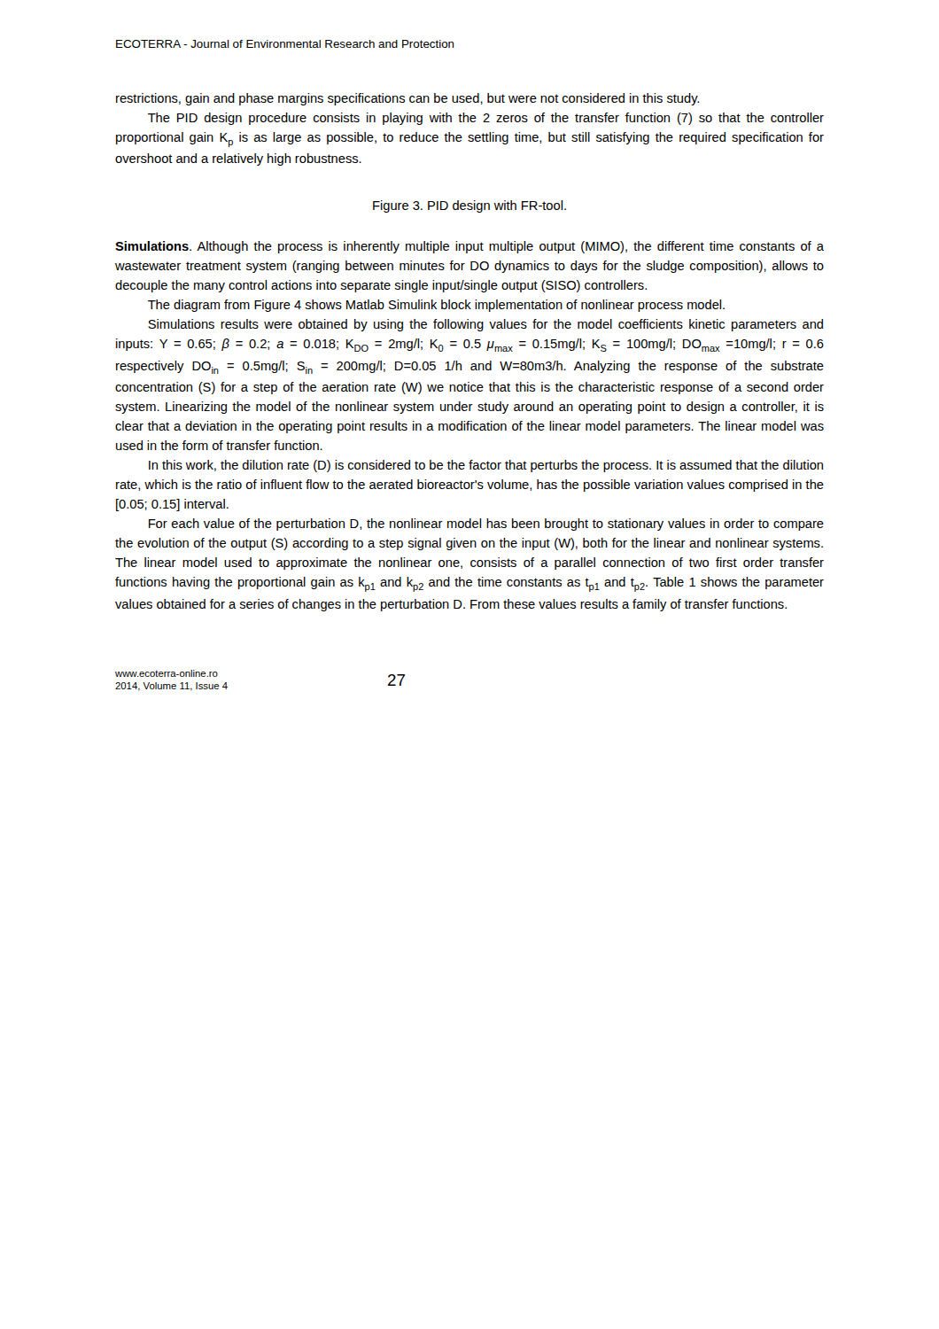ECOTERRA - Journal of Environmental Research and Protection
restrictions, gain and phase margins specifications can be used, but were not considered in this study.
The PID design procedure consists in playing with the 2 zeros of the transfer function (7) so that the controller proportional gain Kp is as large as possible, to reduce the settling time, but still satisfying the required specification for overshoot and a relatively high robustness.
Figure 3. PID design with FR-tool.
Simulations. Although the process is inherently multiple input multiple output (MIMO), the different time constants of a wastewater treatment system (ranging between minutes for DO dynamics to days for the sludge composition), allows to decouple the many control actions into separate single input/single output (SISO) controllers.
The diagram from Figure 4 shows Matlab Simulink block implementation of nonlinear process model.
Simulations results were obtained by using the following values for the model coefficients kinetic parameters and inputs: Y = 0.65; β = 0.2; a = 0.018; KDO = 2mg/l; K0 = 0.5 μmax = 0.15mg/l; KS = 100mg/l; DOmax =10mg/l; r = 0.6 respectively DOin = 0.5mg/l; Sin = 200mg/l; D=0.05 1/h and W=80m3/h. Analyzing the response of the substrate concentration (S) for a step of the aeration rate (W) we notice that this is the characteristic response of a second order system. Linearizing the model of the nonlinear system under study around an operating point to design a controller, it is clear that a deviation in the operating point results in a modification of the linear model parameters. The linear model was used in the form of transfer function.
In this work, the dilution rate (D) is considered to be the factor that perturbs the process. It is assumed that the dilution rate, which is the ratio of influent flow to the aerated bioreactor's volume, has the possible variation values comprised in the [0.05; 0.15] interval.
For each value of the perturbation D, the nonlinear model has been brought to stationary values in order to compare the evolution of the output (S) according to a step signal given on the input (W), both for the linear and nonlinear systems. The linear model used to approximate the nonlinear one, consists of a parallel connection of two first order transfer functions having the proportional gain as kp1 and kp2 and the time constants as tp1 and tp2. Table 1 shows the parameter values obtained for a series of changes in the perturbation D. From these values results a family of transfer functions.
www.ecoterra-online.ro
2014, Volume 11, Issue 4
27